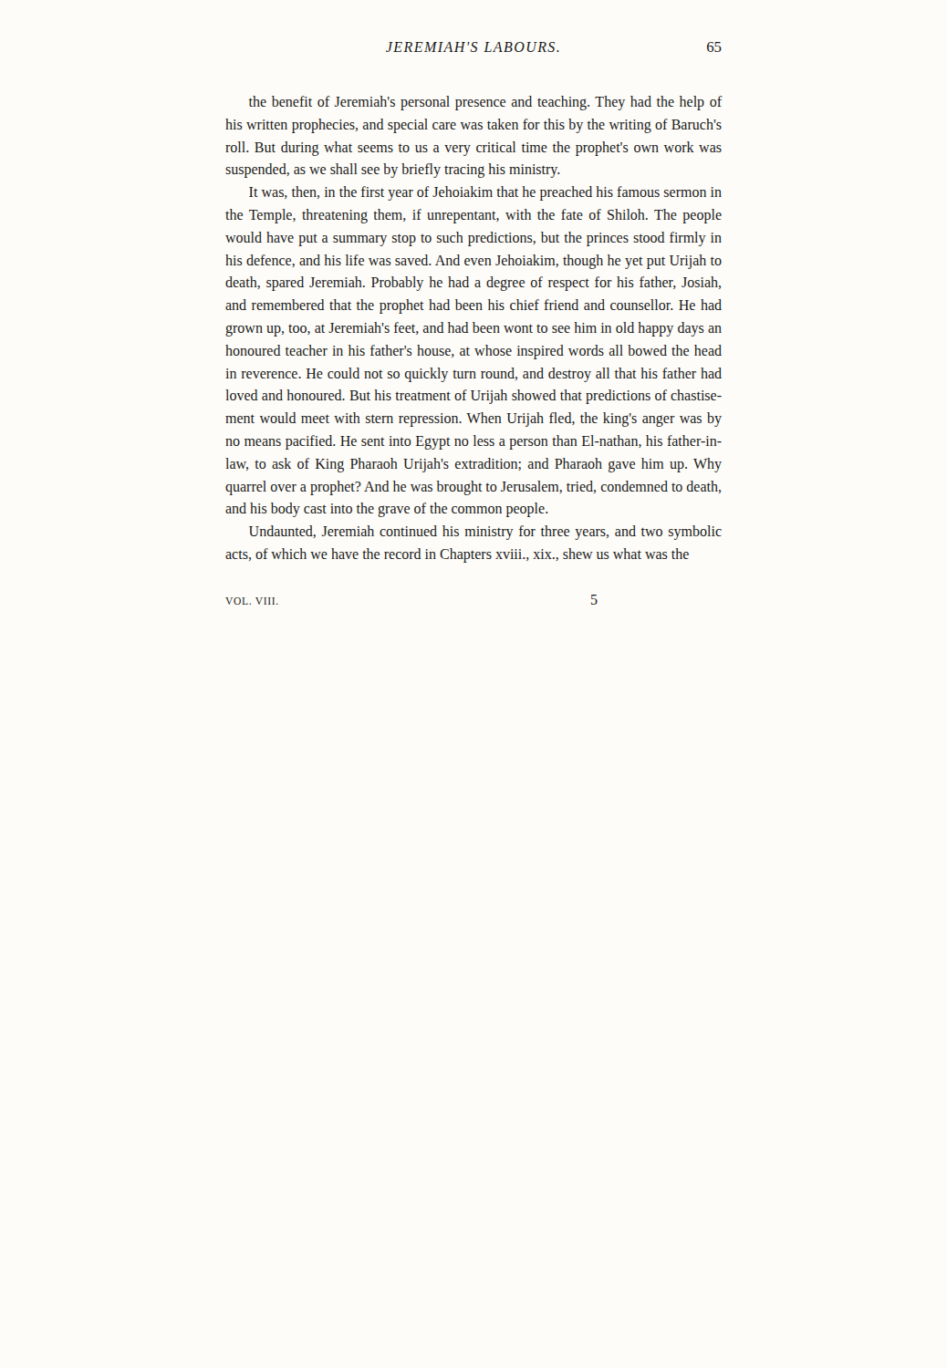Jeremiah's Labours.
65
the benefit of Jeremiah's personal presence and teaching. They had the help of his written prophecies, and special care was taken for this by the writing of Baruch's roll. But during what seems to us a very critical time the prophet's own work was suspended, as we shall see by briefly tracing his ministry.
It was, then, in the first year of Jehoiakim that he preached his famous sermon in the Temple, threatening them, if unrepentant, with the fate of Shiloh. The people would have put a summary stop to such predictions, but the princes stood firmly in his defence, and his life was saved. And even Jehoiakim, though he yet put Urijah to death, spared Jeremiah. Probably he had a degree of respect for his father, Josiah, and remembered that the prophet had been his chief friend and counsellor. He had grown up, too, at Jeremiah's feet, and had been wont to see him in old happy days an honoured teacher in his father's house, at whose inspired words all bowed the head in reverence. He could not so quickly turn round, and destroy all that his father had loved and honoured. But his treatment of Urijah showed that predictions of chastisement would meet with stern repression. When Urijah fled, the king's anger was by no means pacified. He sent into Egypt no less a person than El-nathan, his father-in-law, to ask of King Pharaoh Urijah's extradition; and Pharaoh gave him up. Why quarrel over a prophet? And he was brought to Jerusalem, tried, condemned to death, and his body cast into the grave of the common people.
Undaunted, Jeremiah continued his ministry for three years, and two symbolic acts, of which we have the record in Chapters xviii., xix., shew us what was the
Vol. VIII. 5